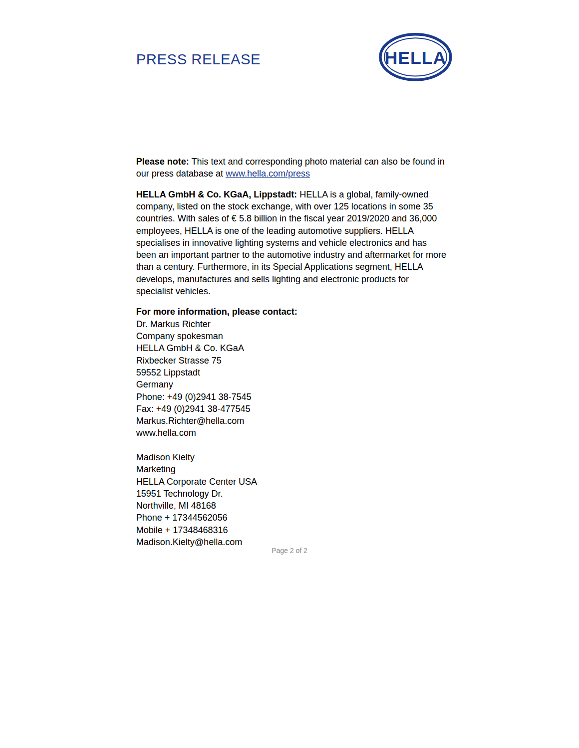PRESS RELEASE
HELLA
Please note: This text and corresponding photo material can also be found in our press database at www.hella.com/press
HELLA GmbH & Co. KGaA, Lippstadt: HELLA is a global, family-owned company, listed on the stock exchange, with over 125 locations in some 35 countries. With sales of € 5.8 billion in the fiscal year 2019/2020 and 36,000 employees, HELLA is one of the leading automotive suppliers. HELLA specialises in innovative lighting systems and vehicle electronics and has been an important partner to the automotive industry and aftermarket for more than a century. Furthermore, in its Special Applications segment, HELLA develops, manufactures and sells lighting and electronic products for specialist vehicles.
For more information, please contact:
Dr. Markus Richter
Company spokesman
HELLA GmbH & Co. KGaA
Rixbecker Strasse 75
59552 Lippstadt
Germany
Phone: +49 (0)2941 38-7545
Fax: +49 (0)2941 38-477545
Markus.Richter@hella.com
www.hella.com
Madison Kielty
Marketing
HELLA Corporate Center USA
15951 Technology Dr.
Northville, MI 48168
Phone + 17344562056
Mobile + 17348468316
Madison.Kielty@hella.com
Page 2 of 2